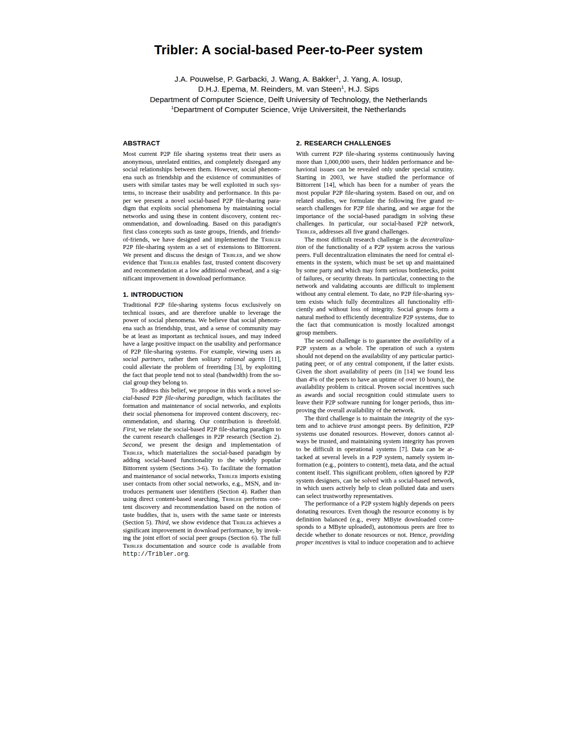Tribler: A social-based Peer-to-Peer system
J.A. Pouwelse, P. Garbacki, J. Wang, A. Bakker1, J. Yang, A. Iosup,
D.H.J. Epema, M. Reinders, M. van Steen1, H.J. Sips
Department of Computer Science, Delft University of Technology, the Netherlands
1Department of Computer Science, Vrije Universiteit, the Netherlands
ABSTRACT
Most current P2P file sharing systems treat their users as anonymous, unrelated entities, and completely disregard any social relationships between them. However, social phenomena such as friendship and the existence of communities of users with similar tastes may be well exploited in such systems, to increase their usability and performance. In this paper we present a novel social-based P2P file-sharing paradigm that exploits social phenomena by maintaining social networks and using these in content discovery, content recommendation, and downloading. Based on this paradigm's first class concepts such as taste groups, friends, and friends-of-friends, we have designed and implemented the Tribler P2P file-sharing system as a set of extensions to Bittorrent. We present and discuss the design of Tribler, and we show evidence that Tribler enables fast, trusted content discovery and recommendation at a low additional overhead, and a significant improvement in download performance.
1. INTRODUCTION
Traditional P2P file-sharing systems focus exclusively on technical issues, and are therefore unable to leverage the power of social phenomena. We believe that social phenomena such as friendship, trust, and a sense of community may be at least as important as technical issues, and may indeed have a large positive impact on the usability and performance of P2P file-sharing systems. For example, viewing users as social partners, rather then solitary rational agents [11], could alleviate the problem of freeriding [3], by exploiting the fact that people tend not to steal (bandwidth) from the social group they belong to.
To address this belief, we propose in this work a novel social-based P2P file-sharing paradigm, which facilitates the formation and maintenance of social networks, and exploits their social phenomena for improved content discovery, recommendation, and sharing. Our contribution is threefold. First, we relate the social-based P2P file-sharing paradigm to the current research challenges in P2P research (Section 2). Second, we present the design and implementation of Tribler, which materializes the social-based paradigm by adding social-based functionality to the widely popular Bittorrent system (Sections 3-6). To facilitate the formation and maintenance of social networks, Tribler imports existing user contacts from other social networks, e.g., MSN, and introduces permanent user identifiers (Section 4). Rather than using direct content-based searching, Tribler performs content discovery and recommendation based on the notion of taste buddies, that is, users with the same taste or interests (Section 5). Third, we show evidence that Tribler achieves a significant improvement in download performance, by invoking the joint effort of social peer groups (Section 6). The full Tribler documentation and source code is available from http://Tribler.org.
2. RESEARCH CHALLENGES
With current P2P file-sharing systems continuously having more than 1,000,000 users, their hidden performance and behavioral issues can be revealed only under special scrutiny. Starting in 2003, we have studied the performance of Bittorrent [14], which has been for a number of years the most popular P2P file-sharing system. Based on our, and on related studies, we formulate the following five grand research challenges for P2P file sharing, and we argue for the importance of the social-based paradigm in solving these challenges. In particular, our social-based P2P network, Tribler, addresses all five grand challenges.
The most difficult research challenge is the decentralization of the functionality of a P2P system across the various peers. Full decentralization eliminates the need for central elements in the system, which must be set up and maintained by some party and which may form serious bottlenecks, point of failures, or security threats. In particular, connecting to the network and validating accounts are difficult to implement without any central element. To date, no P2P file-sharing system exists which fully decentralizes all functionality efficiently and without loss of integrity. Social groups form a natural method to efficiently decentralize P2P systems, due to the fact that communication is mostly localized amongst group members.
The second challenge is to guarantee the availability of a P2P system as a whole. The operation of such a system should not depend on the availability of any particular participating peer, or of any central component, if the latter exists. Given the short availability of peers (in [14] we found less than 4% of the peers to have an uptime of over 10 hours), the availability problem is critical. Proven social incentives such as awards and social recognition could stimulate users to leave their P2P software running for longer periods, thus improving the overall availability of the network.
The third challenge is to maintain the integrity of the system and to achieve trust amongst peers. By definition, P2P systems use donated resources. However, donors cannot always be trusted, and maintaining system integrity has proven to be difficult in operational systems [7]. Data can be attacked at several levels in a P2P system, namely system information (e.g., pointers to content), meta data, and the actual content itself. This significant problem, often ignored by P2P system designers, can be solved with a social-based network, in which users actively help to clean polluted data and users can select trustworthy representatives.
The performance of a P2P system highly depends on peers donating resources. Even though the resource economy is by definition balanced (e.g., every MByte downloaded corresponds to a MByte uploaded), autonomous peers are free to decide whether to donate resources or not. Hence, providing proper incentives is vital to induce cooperation and to achieve